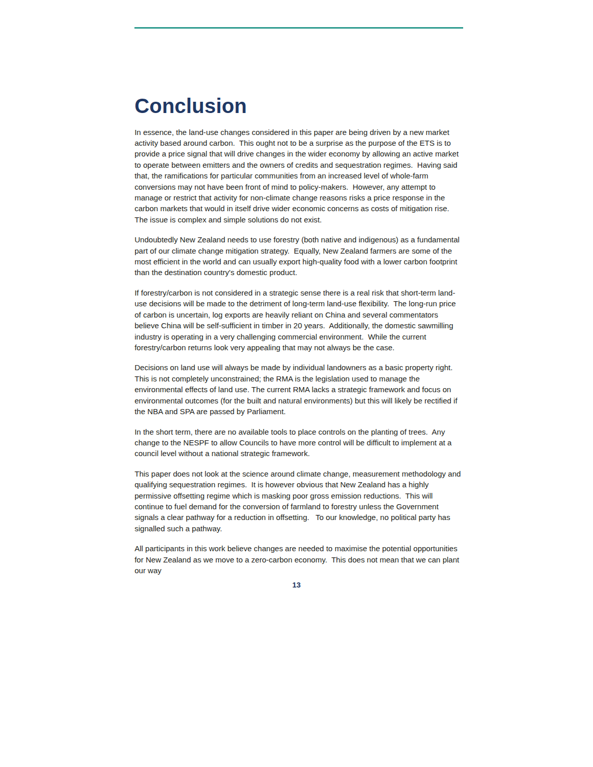Conclusion
In essence, the land-use changes considered in this paper are being driven by a new market activity based around carbon. This ought not to be a surprise as the purpose of the ETS is to provide a price signal that will drive changes in the wider economy by allowing an active market to operate between emitters and the owners of credits and sequestration regimes. Having said that, the ramifications for particular communities from an increased level of whole-farm conversions may not have been front of mind to policy-makers. However, any attempt to manage or restrict that activity for non-climate change reasons risks a price response in the carbon markets that would in itself drive wider economic concerns as costs of mitigation rise. The issue is complex and simple solutions do not exist.
Undoubtedly New Zealand needs to use forestry (both native and indigenous) as a fundamental part of our climate change mitigation strategy. Equally, New Zealand farmers are some of the most efficient in the world and can usually export high-quality food with a lower carbon footprint than the destination country's domestic product.
If forestry/carbon is not considered in a strategic sense there is a real risk that short-term land-use decisions will be made to the detriment of long-term land-use flexibility. The long-run price of carbon is uncertain, log exports are heavily reliant on China and several commentators believe China will be self-sufficient in timber in 20 years. Additionally, the domestic sawmilling industry is operating in a very challenging commercial environment. While the current forestry/carbon returns look very appealing that may not always be the case.
Decisions on land use will always be made by individual landowners as a basic property right. This is not completely unconstrained; the RMA is the legislation used to manage the environmental effects of land use. The current RMA lacks a strategic framework and focus on environmental outcomes (for the built and natural environments) but this will likely be rectified if the NBA and SPA are passed by Parliament.
In the short term, there are no available tools to place controls on the planting of trees. Any change to the NESPF to allow Councils to have more control will be difficult to implement at a council level without a national strategic framework.
This paper does not look at the science around climate change, measurement methodology and qualifying sequestration regimes. It is however obvious that New Zealand has a highly permissive offsetting regime which is masking poor gross emission reductions. This will continue to fuel demand for the conversion of farmland to forestry unless the Government signals a clear pathway for a reduction in offsetting. To our knowledge, no political party has signalled such a pathway.
All participants in this work believe changes are needed to maximise the potential opportunities for New Zealand as we move to a zero-carbon economy. This does not mean that we can plant our way
13